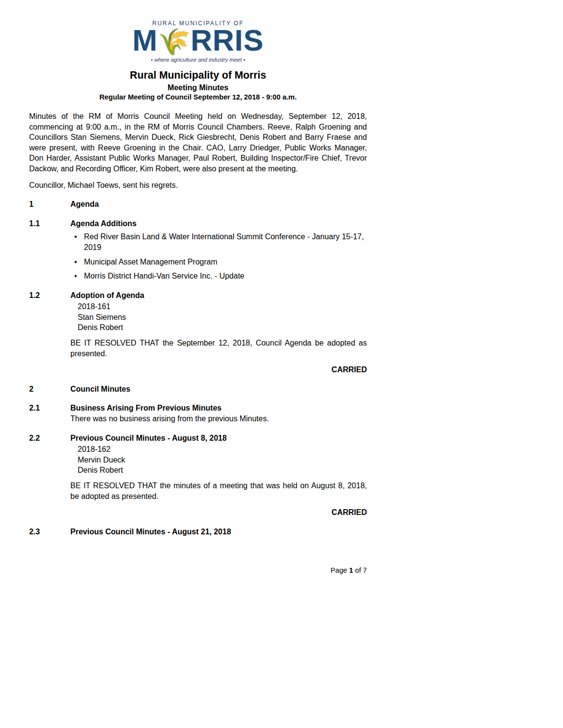RURAL MUNICIPALITY OF
M🌾RRIS
• where agriculture and industry meet •
Rural Municipality of Morris
Meeting Minutes
Regular Meeting of Council September 12, 2018 - 9:00 a.m.
Minutes of the RM of Morris Council Meeting held on Wednesday, September 12, 2018, commencing at 9:00 a.m., in the RM of Morris Council Chambers. Reeve, Ralph Groening and Councillors Stan Siemens, Mervin Dueck, Rick Giesbrecht, Denis Robert and Barry Fraese and were present, with Reeve Groening in the Chair. CAO, Larry Driedger, Public Works Manager, Don Harder, Assistant Public Works Manager, Paul Robert, Building Inspector/Fire Chief, Trevor Dackow, and Recording Officer, Kim Robert, were also present at the meeting.
Councillor, Michael Toews, sent his regrets.
1
Agenda
1.1
Agenda Additions
Red River Basin Land & Water International Summit Conference - January 15-17, 2019
Municipal Asset Management Program
Morris District Handi-Van Service Inc. - Update
1.2
Adoption of Agenda
2018-161
Stan Siemens
Denis Robert
BE IT RESOLVED THAT the September 12, 2018, Council Agenda be adopted as presented.
CARRIED
2
Council Minutes
2.1
Business Arising From Previous Minutes
There was no business arising from the previous Minutes.
2.2
Previous Council Minutes - August 8, 2018
2018-162
Mervin Dueck
Denis Robert
BE IT RESOLVED THAT the minutes of a meeting that was held on August 8, 2018, be adopted as presented.
CARRIED
2.3
Previous Council Minutes - August 21, 2018
Page 1 of 7